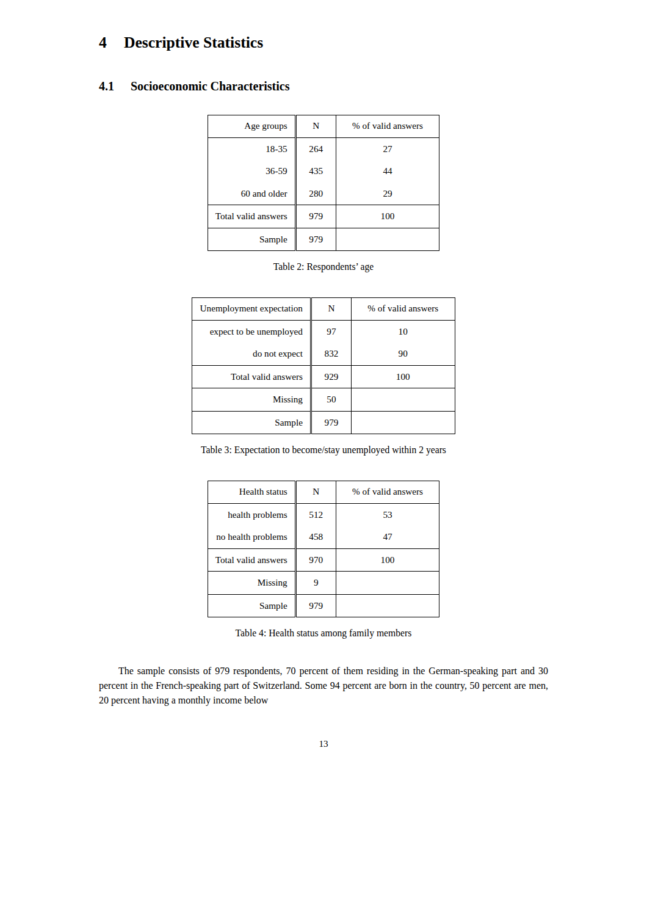4 Descriptive Statistics
4.1 Socioeconomic Characteristics
| Age groups | N | % of valid answers |
| 18-35 | 264 | 27 |
| 36-59 | 435 | 44 |
| 60 and older | 280 | 29 |
| Total valid answers | 979 | 100 |
| Sample | 979 | |
Table 2: Respondents’ age
| Unemployment expectation | N | % of valid answers |
| expect to be unemployed | 97 | 10 |
| do not expect | 832 | 90 |
| Total valid answers | 929 | 100 |
| Missing | 50 | |
| Sample | 979 | |
Table 3: Expectation to become/stay unemployed within 2 years
| Health status | N | % of valid answers |
| health problems | 512 | 53 |
| no health problems | 458 | 47 |
| Total valid answers | 970 | 100 |
| Missing | 9 | |
| Sample | 979 | |
Table 4: Health status among family members
The sample consists of 979 respondents, 70 percent of them residing in the German-speaking part and 30 percent in the French-speaking part of Switzerland. Some 94 percent are born in the country, 50 percent are men, 20 percent having a monthly income below
13